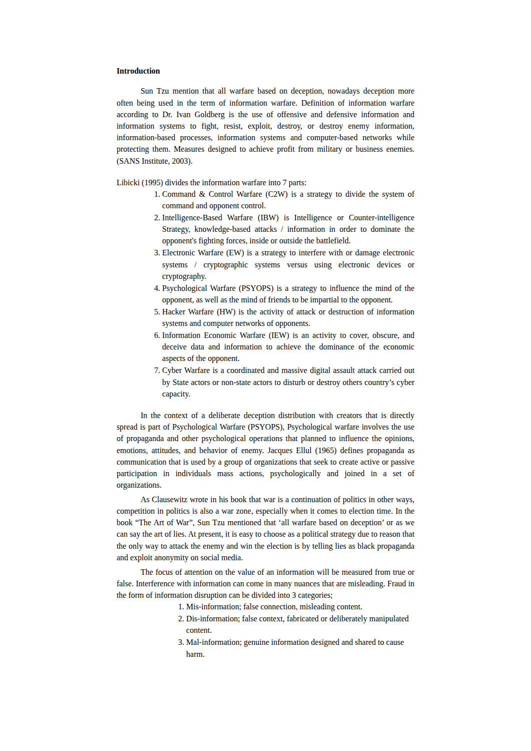Introduction
Sun Tzu mention that all warfare based on deception, nowadays deception more often being used in the term of information warfare. Definition of information warfare according to Dr. Ivan Goldberg is the use of offensive and defensive information and information systems to fight, resist, exploit, destroy, or destroy enemy information, information-based processes, information systems and computer-based networks while protecting them. Measures designed to achieve profit from military or business enemies. (SANS Institute, 2003).
Libicki (1995) divides the information warfare into 7 parts:
Command & Control Warfare (C2W) is a strategy to divide the system of command and opponent control.
Intelligence-Based Warfare (IBW) is Intelligence or Counter-intelligence Strategy, knowledge-based attacks / information in order to dominate the opponent's fighting forces, inside or outside the battlefield.
Electronic Warfare (EW) is a strategy to interfere with or damage electronic systems / cryptographic systems versus using electronic devices or cryptography.
Psychological Warfare (PSYOPS) is a strategy to influence the mind of the opponent, as well as the mind of friends to be impartial to the opponent.
Hacker Warfare (HW) is the activity of attack or destruction of information systems and computer networks of opponents.
Information Economic Warfare (IEW) is an activity to cover, obscure, and deceive data and information to achieve the dominance of the economic aspects of the opponent.
Cyber Warfare is a coordinated and massive digital assault attack carried out by State actors or non-state actors to disturb or destroy others country’s cyber capacity.
In the context of a deliberate deception distribution with creators that is directly spread is part of Psychological Warfare (PSYOPS), Psychological warfare involves the use of propaganda and other psychological operations that planned to influence the opinions, emotions, attitudes, and behavior of enemy. Jacques Ellul (1965) defines propaganda as communication that is used by a group of organizations that seek to create active or passive participation in individuals mass actions, psychologically and joined in a set of organizations.
As Clausewitz wrote in his book that war is a continuation of politics in other ways, competition in politics is also a war zone, especially when it comes to election time. In the book “The Art of War”, Sun Tzu mentioned that ‘all warfare based on deception’ or as we can say the art of lies. At present, it is easy to choose as a political strategy due to reason that the only way to attack the enemy and win the election is by telling lies as black propaganda and exploit anonymity on social media.
The focus of attention on the value of an information will be measured from true or false. Interference with information can come in many nuances that are misleading. Fraud in the form of information disruption can be divided into 3 categories;
Mis-information; false connection, misleading content.
Dis-information; false context, fabricated or deliberately manipulated content.
Mal-information; genuine information designed and shared to cause harm.